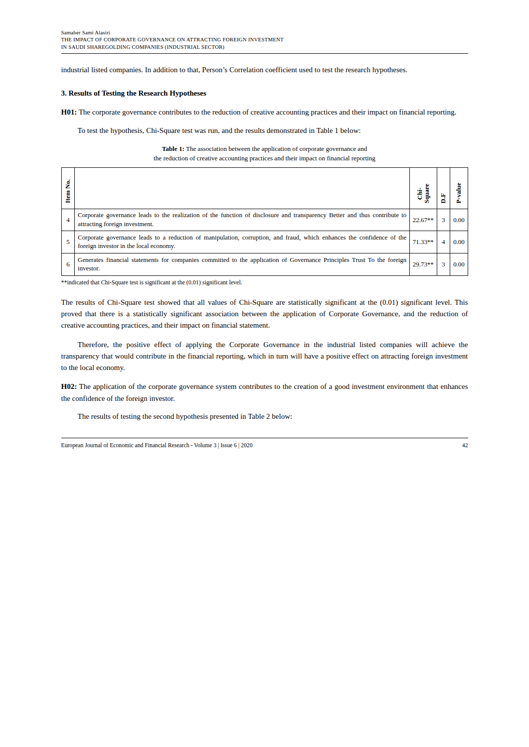Samaher Sami Alasiri
THE IMPACT OF CORPORATE GOVERNANCE ON ATTRACTING FOREIGN INVESTMENT
IN SAUDI SHAREGOLDING COMPANIES (INDUSTRIAL SECTOR)
industrial listed companies. In addition to that, Person’s Correlation coefficient used to test the research hypotheses.
3. Results of Testing the Research Hypotheses
H01: The corporate governance contributes to the reduction of creative accounting practices and their impact on financial reporting.
To test the hypothesis, Chi-Square test was run, and the results demonstrated in Table 1 below:
Table 1: The association between the application of corporate governance and the reduction of creative accounting practices and their impact on financial reporting
| Item No. | | Chi- Square | D.F | P-value |
| --- | --- | --- | --- | --- |
| 4 | Corporate governance leads to the realization of the function of disclosure and transparency Better and thus contribute to attracting foreign investment. | 22.67** | 3 | 0.00 |
| 5 | Corporate governance leads to a reduction of manipulation, corruption, and fraud, which enhances the confidence of the foreign investor in the local economy. | 71.33** | 4 | 0.00 |
| 6 | Generates financial statements for companies committed to the application of Governance Principles Trust To the foreign investor. | 29.73** | 3 | 0.00 |
**indicated that Chi-Square test is significant at the (0.01) significant level.
The results of Chi-Square test showed that all values of Chi-Square are statistically significant at the (0.01) significant level. This proved that there is a statistically significant association between the application of Corporate Governance, and the reduction of creative accounting practices, and their impact on financial statement.
Therefore, the positive effect of applying the Corporate Governance in the industrial listed companies will achieve the transparency that would contribute in the financial reporting, which in turn will have a positive effect on attracting foreign investment to the local economy.
H02: The application of the corporate governance system contributes to the creation of a good investment environment that enhances the confidence of the foreign investor.
The results of testing the second hypothesis presented in Table 2 below:
European Journal of Economic and Financial Research - Volume 3 | Issue 6 | 2020 42